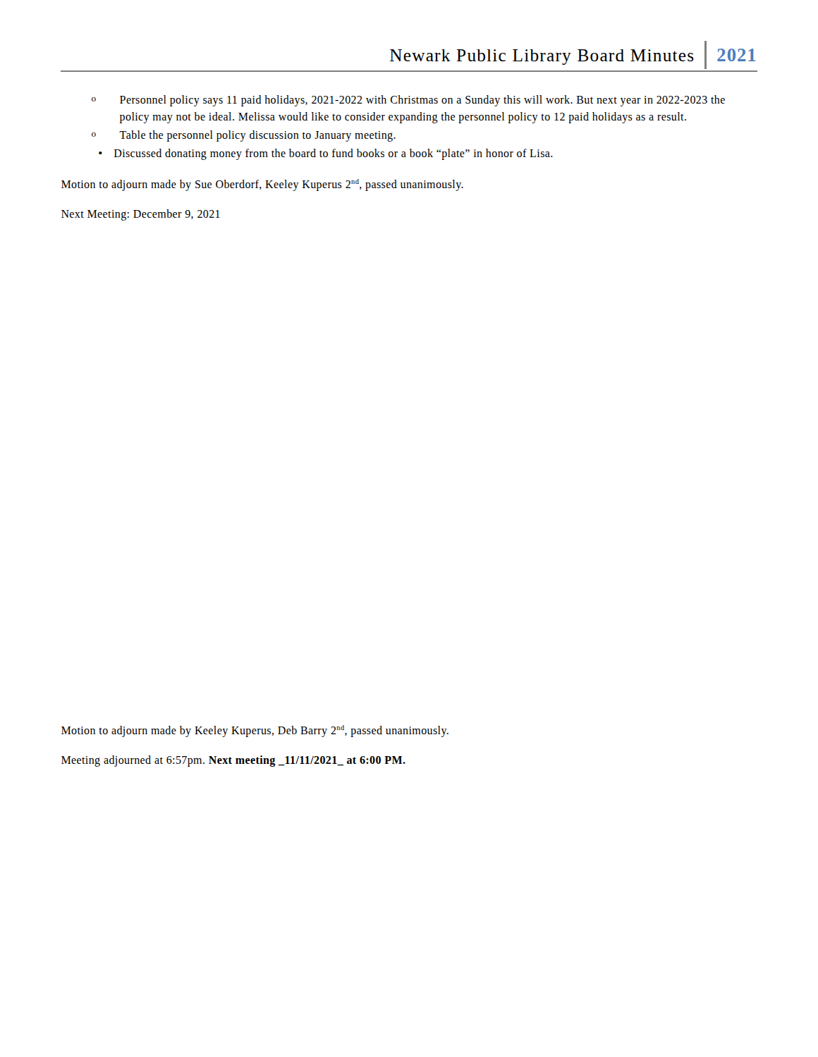Newark Public Library Board Minutes
2021
Personnel policy says 11 paid holidays, 2021-2022 with Christmas on a Sunday this will work. But next year in 2022-2023 the policy may not be ideal. Melissa would like to consider expanding the personnel policy to 12 paid holidays as a result.
Table the personnel policy discussion to January meeting.
Discussed donating money from the board to fund books or a book “plate” in honor of Lisa.
Motion to adjourn made by Sue Oberdorf, Keeley Kuperus 2nd, passed unanimously.
Next Meeting: December 9, 2021
Motion to adjourn made by Keeley Kuperus, Deb Barry 2nd, passed unanimously.
Meeting adjourned at 6:57pm. Next meeting _11/11/2021_ at 6:00 PM.